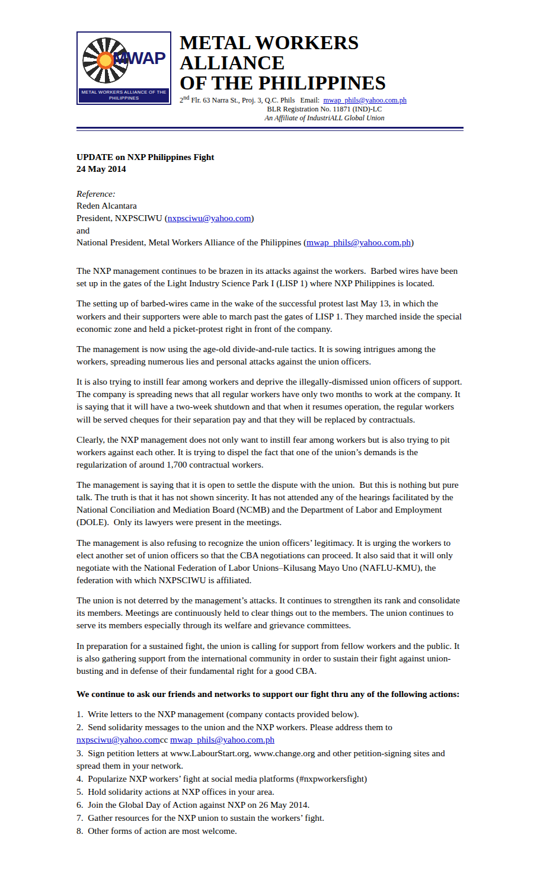MWAP
Metal Workers Alliance of the Philippines
METAL WORKERS ALLIANCE
OF THE PHILIPPINES
2nd Flr. 63 Narra St., Proj. 3, Q.C. Phils Email: mwap_phils@yahoo.com.ph
BLR Registration No. 11871 (IND)-LC
An Affiliate of IndustriALL Global Union
UPDATE on NXP Philippines Fight
24 May 2014
Reference:
Reden Alcantara
President, NXPSCIWU (nxpsciwu@yahoo.com)
and
National President, Metal Workers Alliance of the Philippines (mwap_phils@yahoo.com.ph)
The NXP management continues to be brazen in its attacks against the workers. Barbed wires have been set up in the gates of the Light Industry Science Park I (LISP 1) where NXP Philippines is located.
The setting up of barbed-wires came in the wake of the successful protest last May 13, in which the workers and their supporters were able to march past the gates of LISP 1. They marched inside the special economic zone and held a picket-protest right in front of the company.
The management is now using the age-old divide-and-rule tactics. It is sowing intrigues among the workers, spreading numerous lies and personal attacks against the union officers.
It is also trying to instill fear among workers and deprive the illegally-dismissed union officers of support. The company is spreading news that all regular workers have only two months to work at the company. It is saying that it will have a two-week shutdown and that when it resumes operation, the regular workers will be served cheques for their separation pay and that they will be replaced by contractuals.
Clearly, the NXP management does not only want to instill fear among workers but is also trying to pit workers against each other. It is trying to dispel the fact that one of the union’s demands is the regularization of around 1,700 contractual workers.
The management is saying that it is open to settle the dispute with the union. But this is nothing but pure talk. The truth is that it has not shown sincerity. It has not attended any of the hearings facilitated by the National Conciliation and Mediation Board (NCMB) and the Department of Labor and Employment (DOLE). Only its lawyers were present in the meetings.
The management is also refusing to recognize the union officers’ legitimacy. It is urging the workers to elect another set of union officers so that the CBA negotiations can proceed. It also said that it will only negotiate with the National Federation of Labor Unions–Kilusang Mayo Uno (NAFLU-KMU), the federation with which NXPSCIWU is affiliated.
The union is not deterred by the management’s attacks. It continues to strengthen its rank and consolidate its members. Meetings are continuously held to clear things out to the members. The union continues to serve its members especially through its welfare and grievance committees.
In preparation for a sustained fight, the union is calling for support from fellow workers and the public. It is also gathering support from the international community in order to sustain their fight against union-busting and in defense of their fundamental right for a good CBA.
We continue to ask our friends and networks to support our fight thru any of the following actions:
1. Write letters to the NXP management (company contacts provided below).
2. Send solidarity messages to the union and the NXP workers. Please address them to nxpsciwu@yahoo.comcc mwap_phils@yahoo.com.ph
3. Sign petition letters at www.LabourStart.org, www.change.org and other petition-signing sites and spread them in your network.
4. Popularize NXP workers’ fight at social media platforms (#nxpworkersfight)
5. Hold solidarity actions at NXP offices in your area.
6. Join the Global Day of Action against NXP on 26 May 2014.
7. Gather resources for the NXP union to sustain the workers’ fight.
8. Other forms of action are most welcome.